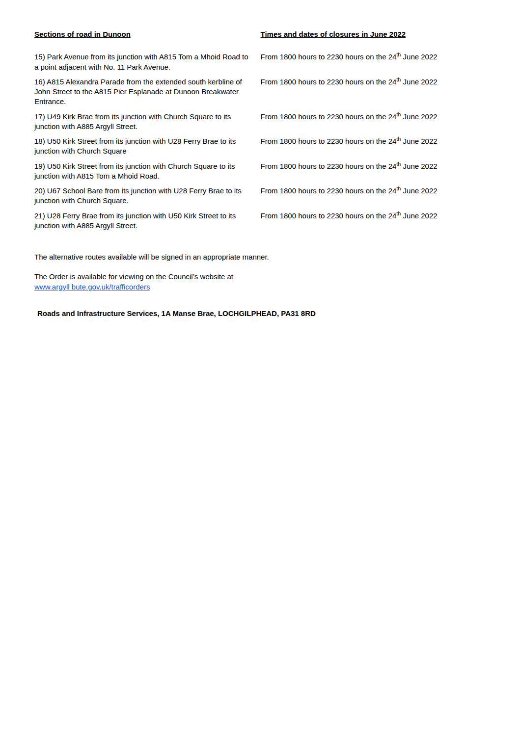| Sections of road in Dunoon | Times and dates of closures in June 2022 |
| --- | --- |
| 15) Park Avenue from its junction with A815 Tom a Mhoid Road to a point adjacent with No. 11 Park Avenue. | From 1800 hours to 2230 hours on the 24 th June 2022 |
| 16) A815 Alexandra Parade from the extended south kerbline of John Street to the A815 Pier Esplanade at Dunoon Breakwater Entrance. | From 1800 hours to 2230 hours on the 24 th June 2022 |
| 17) U49 Kirk Brae from its junction with Church Square to its junction with A885 Argyll Street. | From 1800 hours to 2230 hours on the 24 th June 2022 |
| 18) U50 Kirk Street from its junction with U28 Ferry Brae to its junction with Church Square | From 1800 hours to 2230 hours on the 24 th June 2022 |
| 19) U50 Kirk Street from its junction with Church Square to its junction with A815 Tom a Mhoid Road. | From 1800 hours to 2230 hours on the 24 th June 2022 |
| 20) U67 School Bare from its junction with U28 Ferry Brae to its junction with Church Square. | From 1800 hours to 2230 hours on the 24 th June 2022 |
| 21) U28 Ferry Brae from its junction with U50 Kirk Street to its junction with A885 Argyll Street. | From 1800 hours to 2230 hours on the 24 th June 2022 |
The alternative routes available will be signed in an appropriate manner.
The Order is available for viewing on the Council’s website at
www.argyll bute.gov.uk/trafficorders
Roads and Infrastructure Services, 1A Manse Brae, LOCHGILPHEAD, PA31 8RD